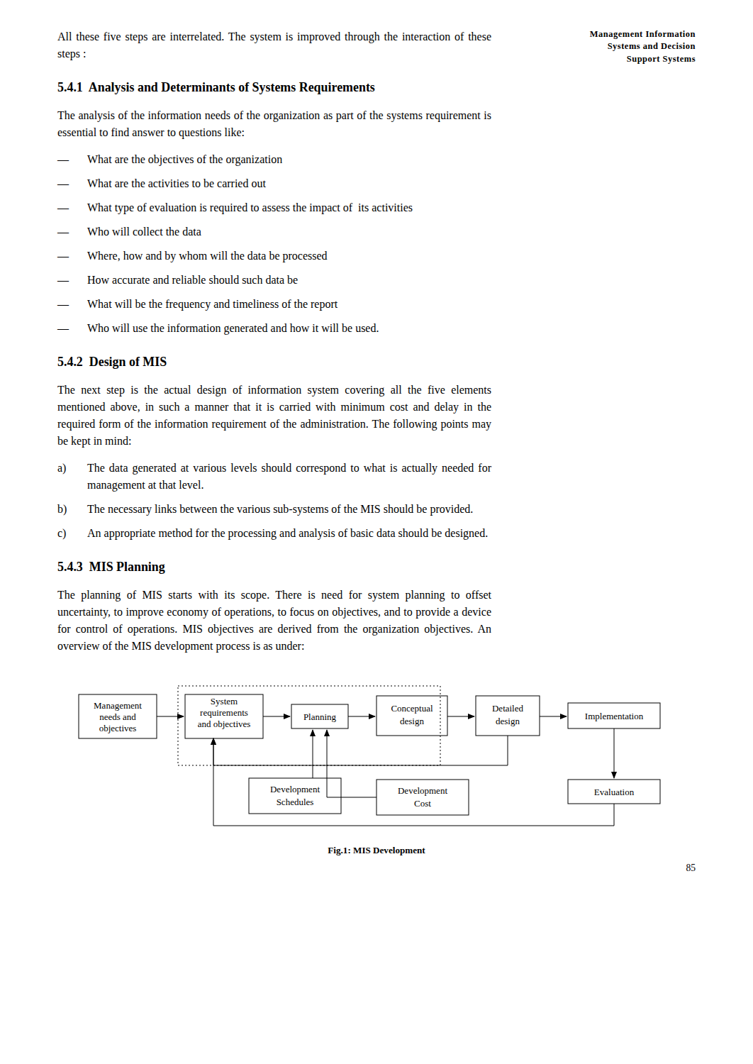Management Information
Systems and Decision
Support Systems
All these five steps are interrelated. The system is improved through the interaction of these steps :
5.4.1 Analysis and Determinants of Systems Requirements
The analysis of the information needs of the organization as part of the systems requirement is essential to find answer to questions like:
What are the objectives of the organization
What are the activities to be carried out
What type of evaluation is required to assess the impact of its activities
Who will collect the data
Where, how and by whom will the data be processed
How accurate and reliable should such data be
What will be the frequency and timeliness of the report
Who will use the information generated and how it will be used.
5.4.2 Design of MIS
The next step is the actual design of information system covering all the five elements mentioned above, in such a manner that it is carried with minimum cost and delay in the required form of the information requirement of the administration. The following points may be kept in mind:
The data generated at various levels should correspond to what is actually needed for management at that level.
The necessary links between the various sub-systems of the MIS should be provided.
An appropriate method for the processing and analysis of basic data should be designed.
5.4.3 MIS Planning
The planning of MIS starts with its scope. There is need for system planning to offset uncertainty, to improve economy of operations, to focus on objectives, and to provide a device for control of operations. MIS objectives are derived from the organization objectives. An overview of the MIS development process is as under:
Management needs and objectives System requirements and objectives Planning Conceptual design Detailed design Implementation Evaluation Development Schedules Development Cost
Fig.1: MIS Development
85